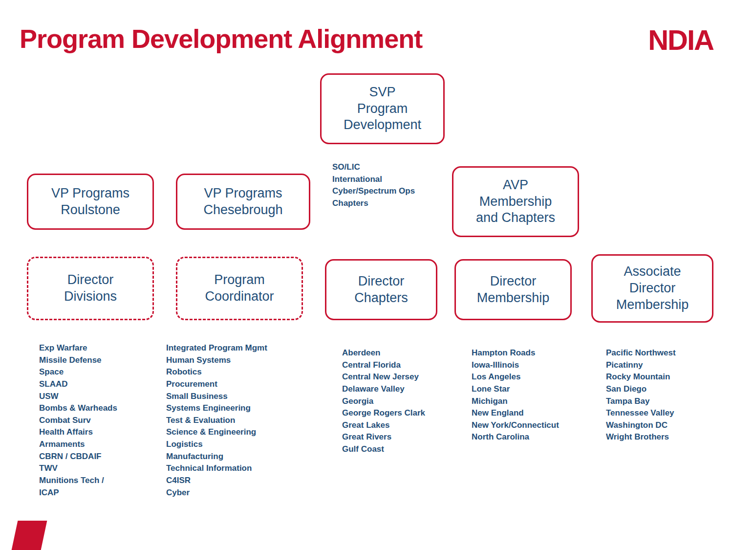Program Development Alignment
NDIA
SVP
Program
Development
SO/LIC International Cyber/Spectrum Ops Chapters
VP Programs
Roulstone
VP Programs
Chesebrough
AVP
Membership
and Chapters
Director
Divisions
Program
Coordinator
Director
Chapters
Director
Membership
Associate
Director
Membership
Exp Warfare Missile Defense Space SLAAD USW Bombs & Warheads Combat Surv Health Affairs Armaments CBRN / CBDAIF TWV Munitions Tech / ICAP
Integrated Program Mgmt Human Systems Robotics Procurement Small Business Systems Engineering Test & Evaluation Science & Engineering Logistics Manufacturing Technical Information C4ISR Cyber
Aberdeen Central Florida Central New Jersey Delaware Valley Georgia George Rogers Clark Great Lakes Great Rivers Gulf Coast
Hampton Roads Iowa-Illinois Los Angeles Lone Star Michigan New England New York/Connecticut North Carolina
Pacific Northwest Picatinny Rocky Mountain San Diego Tampa Bay Tennessee Valley Washington DC Wright Brothers